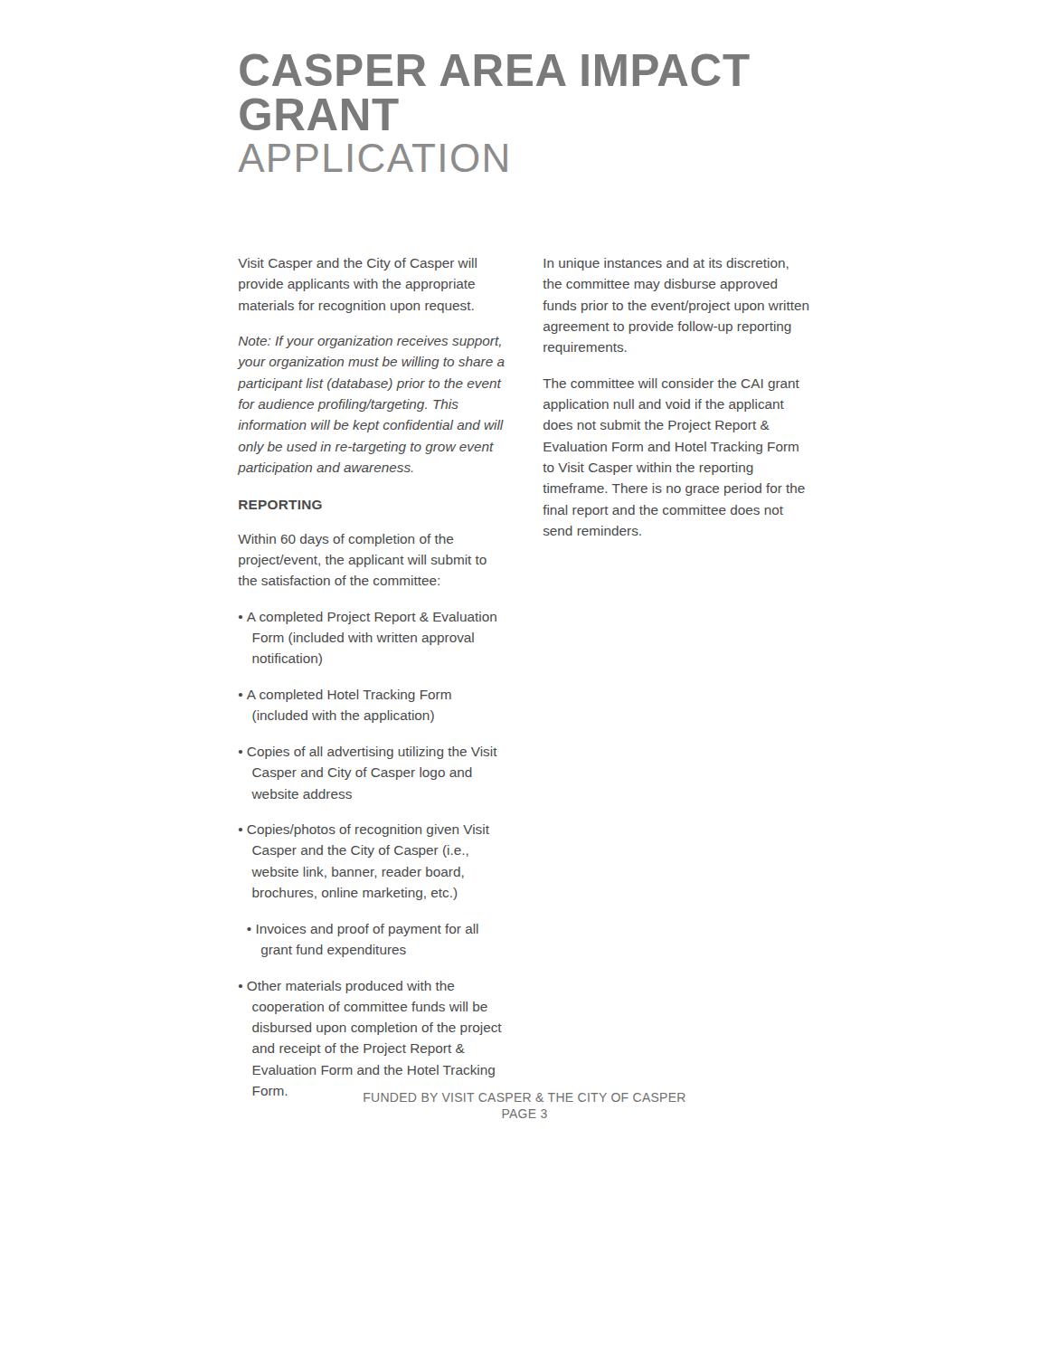CASPER AREA IMPACT GRANT APPLICATION
Visit Casper and the City of Casper will provide applicants with the appropriate materials for recognition upon request.
Note: If your organization receives support, your organization must be willing to share a participant list (database) prior to the event for audience profiling/targeting. This information will be kept confidential and will only be used in re-targeting to grow event participation and awareness.
REPORTING
Within 60 days of completion of the project/event, the applicant will submit to the satisfaction of the committee:
A completed Project Report & Evaluation Form (included with written approval notification)
A completed Hotel Tracking Form (included with the application)
Copies of all advertising utilizing the Visit Casper and City of Casper logo and website address
Copies/photos of recognition given Visit Casper and the City of Casper (i.e., website link, banner, reader board, brochures, online marketing, etc.)
Invoices and proof of payment for all grant fund expenditures
Other materials produced with the cooperation of committee funds will be disbursed upon completion of the project and receipt of the Project Report & Evaluation Form and the Hotel Tracking Form.
In unique instances and at its discretion, the committee may disburse approved funds prior to the event/project upon written agreement to provide follow-up reporting requirements.
The committee will consider the CAI grant application null and void if the applicant does not submit the Project Report & Evaluation Form and Hotel Tracking Form to Visit Casper within the reporting timeframe. There is no grace period for the final report and the committee does not send reminders.
FUNDED BY VISIT CASPER & THE CITY OF CASPER
PAGE 3